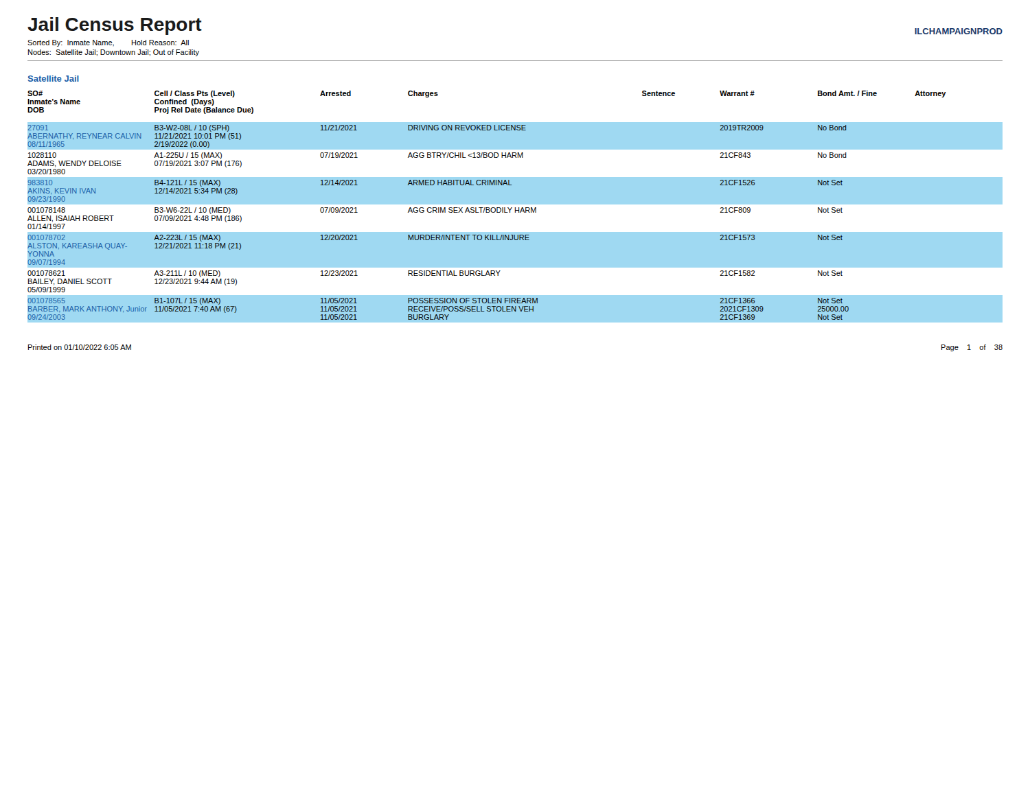ILCHAMPAIGNPROD
Jail Census Report
Sorted By: Inmate Name, Hold Reason: All
Nodes: Satellite Jail; Downtown Jail; Out of Facility
Satellite Jail
| SO# Inmate's Name DOB | Cell / Class Pts (Level) Confined (Days) Proj Rel Date (Balance Due) | Arrested | Charges | Sentence | Warrant # | Bond Amt. / Fine | Attorney |
| --- | --- | --- | --- | --- | --- | --- | --- |
| 27091 ABERNATHY, REYNEAR CALVIN 08/11/1965 | B3-W2-08L / 10 (SPH) 11/21/2021 10:01 PM (51) 2/19/2022 (0.00) | 11/21/2021 | DRIVING ON REVOKED LICENSE | | 2019TR2009 | No Bond | |
| 1028110 ADAMS, WENDY DELOISE 03/20/1980 | A1-225U / 15 (MAX) 07/19/2021 3:07 PM (176) | 07/19/2021 | AGG BTRY/CHIL <13/BOD HARM | | 21CF843 | No Bond | |
| 983810 AKINS, KEVIN IVAN 09/23/1990 | B4-121L / 15 (MAX) 12/14/2021 5:34 PM (28) | 12/14/2021 | ARMED HABITUAL CRIMINAL | | 21CF1526 | Not Set | |
| 001078148 ALLEN, ISAIAH ROBERT 01/14/1997 | B3-W6-22L / 10 (MED) 07/09/2021 4:48 PM (186) | 07/09/2021 | AGG CRIM SEX ASLT/BODILY HARM | | 21CF809 | Not Set | |
| 001078702 ALSTON, KAREASHA QUAY-YONNA 09/07/1994 | A2-223L / 15 (MAX) 12/21/2021 11:18 PM (21) | 12/20/2021 | MURDER/INTENT TO KILL/INJURE | | 21CF1573 | Not Set | |
| 001078621 BAILEY, DANIEL SCOTT 05/09/1999 | A3-211L / 10 (MED) 12/23/2021 9:44 AM (19) | 12/23/2021 | RESIDENTIAL BURGLARY | | 21CF1582 | Not Set | |
| 001078565 BARBER, MARK ANTHONY, Junior 09/24/2003 | B1-107L / 15 (MAX) 11/05/2021 7:40 AM (67) | 11/05/2021 11/05/2021 11/05/2021 | POSSESSION OF STOLEN FIREARM RECEIVE/POSS/SELL STOLEN VEH BURGLARY | | 21CF1366 2021CF1309 21CF1369 | Not Set 25000.00 Not Set | |
Printed on 01/10/2022 6:05 AM
Page 1 of 38